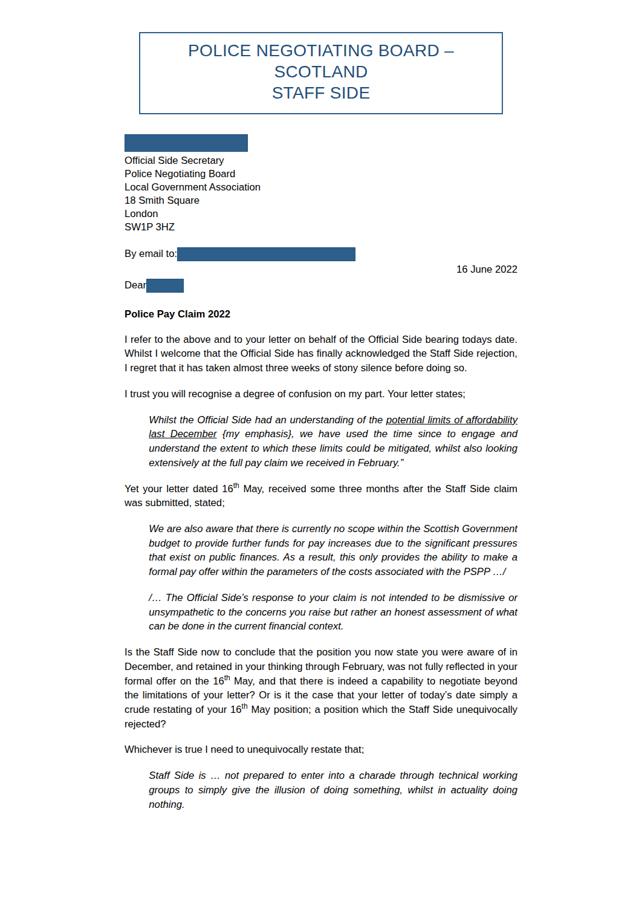POLICE NEGOTIATING BOARD – SCOTLAND
STAFF SIDE
Official Side Secretary
Police Negotiating Board
Local Government Association
18 Smith Square
London
SW1P 3HZ
By email to:
16 June 2022
Dear
Police Pay Claim 2022
I refer to the above and to your letter on behalf of the Official Side bearing todays date. Whilst I welcome that the Official Side has finally acknowledged the Staff Side rejection, I regret that it has taken almost three weeks of stony silence before doing so.
I trust you will recognise a degree of confusion on my part. Your letter states;
Whilst the Official Side had an understanding of the potential limits of affordability last December {my emphasis}, we have used the time since to engage and understand the extent to which these limits could be mitigated, whilst also looking extensively at the full pay claim we received in February.”
Yet your letter dated 16th May, received some three months after the Staff Side claim was submitted, stated;
We are also aware that there is currently no scope within the Scottish Government budget to provide further funds for pay increases due to the significant pressures that exist on public finances. As a result, this only provides the ability to make a formal pay offer within the parameters of the costs associated with the PSPP …/
/… The Official Side’s response to your claim is not intended to be dismissive or unsympathetic to the concerns you raise but rather an honest assessment of what can be done in the current financial context.
Is the Staff Side now to conclude that the position you now state you were aware of in December, and retained in your thinking through February, was not fully reflected in your formal offer on the 16th May, and that there is indeed a capability to negotiate beyond the limitations of your letter? Or is it the case that your letter of today’s date simply a crude restating of your 16th May position; a position which the Staff Side unequivocally rejected?
Whichever is true I need to unequivocally restate that;
Staff Side is … not prepared to enter into a charade through technical working groups to simply give the illusion of doing something, whilst in actuality doing nothing.